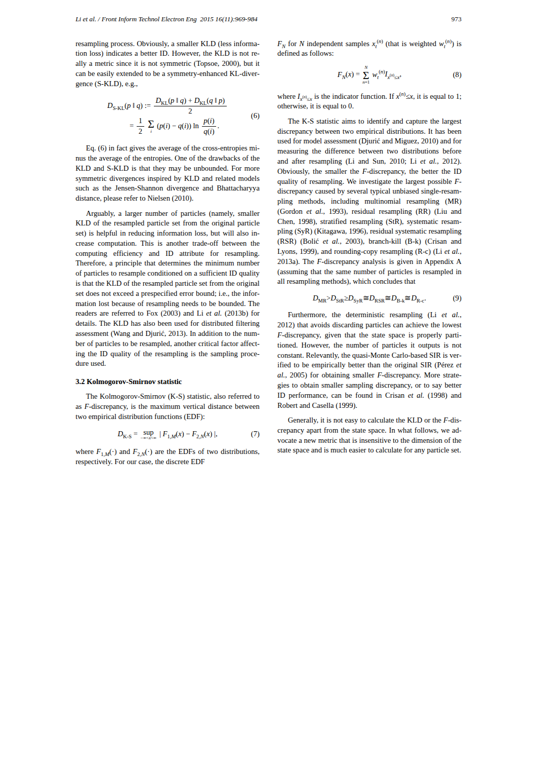Li et al. / Front Inform Technol Electron Eng 2015 16(11):969-984 973
resampling process. Obviously, a smaller KLD (less information loss) indicates a better ID. However, the KLD is not really a metric since it is not symmetric (Topsoe, 2000), but it can be easily extended to be a symmetry-enhanced KL-divergence (S-KLD), e.g.,
DS-KL(p ‖ q) := DKL(p ‖ q) + DKL(q ‖ p) 2
= 12 Σi (p(i) − q(i)) ln p(i) q(i) . (6)
Eq. (6) in fact gives the average of the cross-entropies minus the average of the entropies. One of the drawbacks of the KLD and S-KLD is that they may be unbounded. For more symmetric divergences inspired by KLD and related models such as the Jensen-Shannon divergence and Bhattacharyya distance, please refer to Nielsen (2010).
Arguably, a larger number of particles (namely, smaller KLD of the resampled particle set from the original particle set) is helpful in reducing information loss, but will also increase computation. This is another trade-off between the computing efficiency and ID attribute for resampling. Therefore, a principle that determines the minimum number of particles to resample conditioned on a sufficient ID quality is that the KLD of the resampled particle set from the original set does not exceed a prespecified error bound; i.e., the information lost because of resampling needs to be bounded. The readers are referred to Fox (2003) and Li et al. (2013b) for details. The KLD has also been used for distributed filtering assessment (Wang and Djurić, 2013). In addition to the number of particles to be resampled, another critical factor affecting the ID quality of the resampling is the sampling procedure used.
3.2 Kolmogorov-Smirnov statistic
The Kolmogorov-Smirnov (K-S) statistic, also referred to as F-discrepancy, is the maximum vertical distance between two empirical distribution functions (EDF):
DK-S = sup −∞<x<∞ | F1,M(x) − F2,N(x) |, (7)
where F1,M(·) and F2,N(·) are the EDFs of two distributions, respectively. For our case, the discrete EDF
FN for N independent samples xt(n) (that is weighted wt(n)) is defined as follows:
FN(x) = N Σ n=1 wt(n)Ix(n)≤x, (8)
where Ix(n)≤x is the indicator function. If x(n)≤x, it is equal to 1; otherwise, it is equal to 0.
The K-S statistic aims to identify and capture the largest discrepancy between two empirical distributions. It has been used for model assessment (Djurić and Miguez, 2010) and for measuring the difference between two distributions before and after resampling (Li and Sun, 2010; Li et al., 2012). Obviously, the smaller the F-discrepancy, the better the ID quality of resampling. We investigate the largest possible F-discrepancy caused by several typical unbiased single-resampling methods, including multinomial resampling (MR) (Gordon et al., 1993), residual resampling (RR) (Liu and Chen, 1998), stratified resampling (StR), systematic resampling (SyR) (Kitagawa, 1996), residual systematic resampling (RSR) (Bolić et al., 2003), branch-kill (B-k) (Crisan and Lyons, 1999), and rounding-copy resampling (R-c) (Li et al., 2013a). The F-discrepancy analysis is given in Appendix A (assuming that the same number of particles is resampled in all resampling methods), which concludes that
DMR>DStR≥DSyR≅DRSR≅DB-k≅DR-c. (9)
Furthermore, the deterministic resampling (Li et al., 2012) that avoids discarding particles can achieve the lowest F-discrepancy, given that the state space is properly partitioned. However, the number of particles it outputs is not constant. Relevantly, the quasi-Monte Carlo-based SIR is verified to be empirically better than the original SIR (Pérez et al., 2005) for obtaining smaller F-discrepancy. More strategies to obtain smaller sampling discrepancy, or to say better ID performance, can be found in Crisan et al. (1998) and Robert and Casella (1999).
Generally, it is not easy to calculate the KLD or the F-discrepancy apart from the state space. In what follows, we advocate a new metric that is insensitive to the dimension of the state space and is much easier to calculate for any particle set.